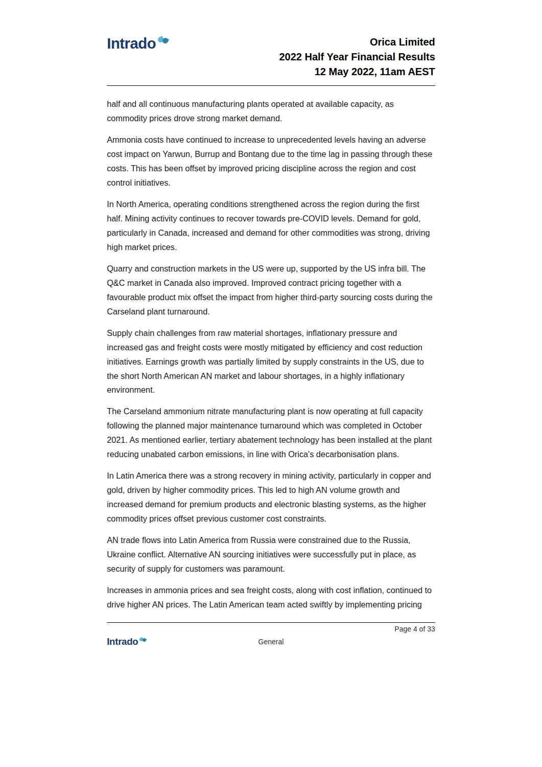Intrado
Orica Limited
2022 Half Year Financial Results
12 May 2022, 11am AEST
half and all continuous manufacturing plants operated at available capacity, as commodity prices drove strong market demand.
Ammonia costs have continued to increase to unprecedented levels having an adverse cost impact on Yarwun, Burrup and Bontang due to the time lag in passing through these costs. This has been offset by improved pricing discipline across the region and cost control initiatives.
In North America, operating conditions strengthened across the region during the first half. Mining activity continues to recover towards pre-COVID levels. Demand for gold, particularly in Canada, increased and demand for other commodities was strong, driving high market prices.
Quarry and construction markets in the US were up, supported by the US infra bill. The Q&C market in Canada also improved. Improved contract pricing together with a favourable product mix offset the impact from higher third-party sourcing costs during the Carseland plant turnaround.
Supply chain challenges from raw material shortages, inflationary pressure and increased gas and freight costs were mostly mitigated by efficiency and cost reduction initiatives. Earnings growth was partially limited by supply constraints in the US, due to the short North American AN market and labour shortages, in a highly inflationary environment.
The Carseland ammonium nitrate manufacturing plant is now operating at full capacity following the planned major maintenance turnaround which was completed in October 2021. As mentioned earlier, tertiary abatement technology has been installed at the plant reducing unabated carbon emissions, in line with Orica's decarbonisation plans.
In Latin America there was a strong recovery in mining activity, particularly in copper and gold, driven by higher commodity prices. This led to high AN volume growth and increased demand for premium products and electronic blasting systems, as the higher commodity prices offset previous customer cost constraints.
AN trade flows into Latin America from Russia were constrained due to the Russia, Ukraine conflict. Alternative AN sourcing initiatives were successfully put in place, as security of supply for customers was paramount.
Increases in ammonia prices and sea freight costs, along with cost inflation, continued to drive higher AN prices. The Latin American team acted swiftly by implementing pricing
Page 4 of 33
Intrado
General